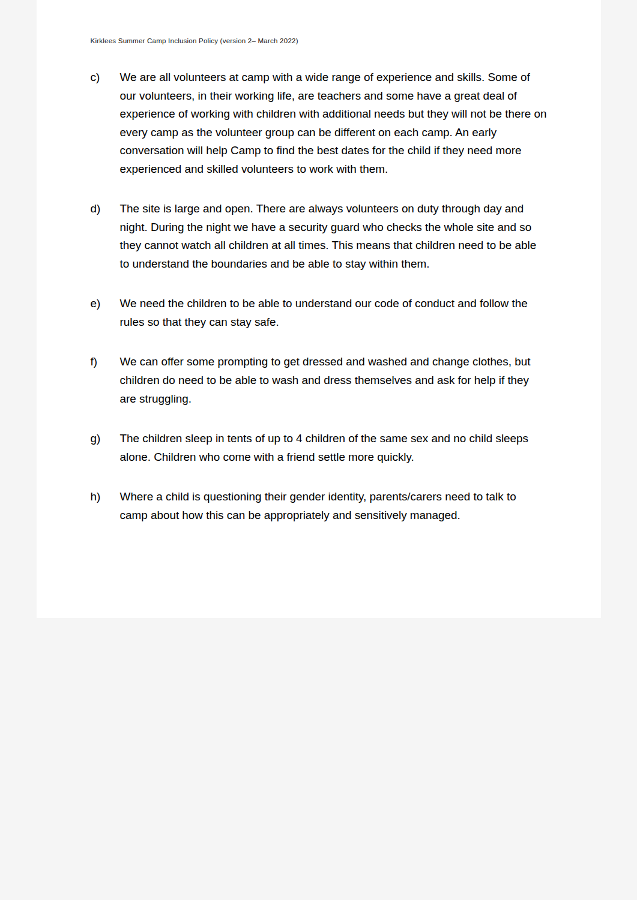Kirklees Summer Camp Inclusion Policy (version 2– March 2022)
c) We are all volunteers at camp with a wide range of experience and skills. Some of our volunteers, in their working life, are teachers and some have a great deal of experience of working with children with additional needs but they will not be there on every camp as the volunteer group can be different on each camp. An early conversation will help Camp to find the best dates for the child if they need more experienced and skilled volunteers to work with them.
d) The site is large and open. There are always volunteers on duty through day and night. During the night we have a security guard who checks the whole site and so they cannot watch all children at all times. This means that children need to be able to understand the boundaries and be able to stay within them.
e) We need the children to be able to understand our code of conduct and follow the rules so that they can stay safe.
f) We can offer some prompting to get dressed and washed and change clothes, but children do need to be able to wash and dress themselves and ask for help if they are struggling.
g) The children sleep in tents of up to 4 children of the same sex and no child sleeps alone. Children who come with a friend settle more quickly.
h) Where a child is questioning their gender identity, parents/carers need to talk to camp about how this can be appropriately and sensitively managed.